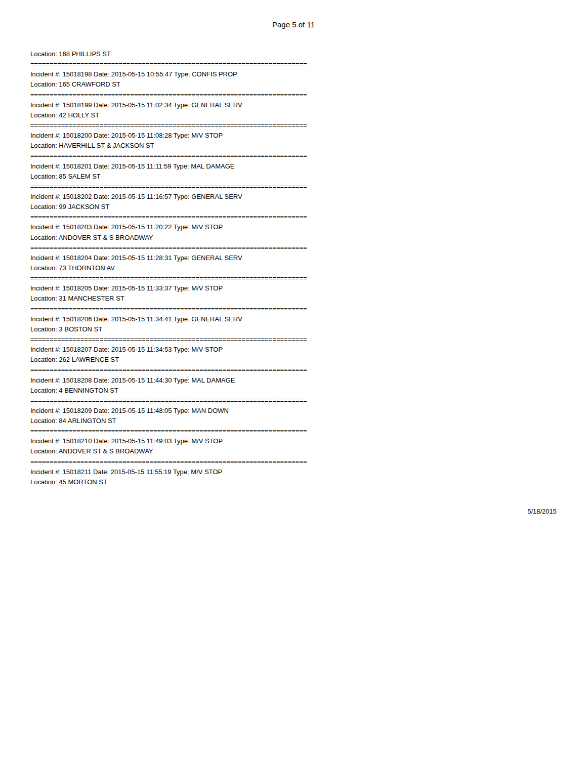Page 5 of 11
Location: 168 PHILLIPS ST
========================================================================
Incident #: 15018198 Date: 2015-05-15 10:55:47 Type: CONFIS PROP
Location: 165 CRAWFORD ST
========================================================================
Incident #: 15018199 Date: 2015-05-15 11:02:34 Type: GENERAL SERV
Location: 42 HOLLY ST
========================================================================
Incident #: 15018200 Date: 2015-05-15 11:08:28 Type: M/V STOP
Location: HAVERHILL ST & JACKSON ST
========================================================================
Incident #: 15018201 Date: 2015-05-15 11:11:59 Type: MAL DAMAGE
Location: 85 SALEM ST
========================================================================
Incident #: 15018202 Date: 2015-05-15 11:16:57 Type: GENERAL SERV
Location: 99 JACKSON ST
========================================================================
Incident #: 15018203 Date: 2015-05-15 11:20:22 Type: M/V STOP
Location: ANDOVER ST & S BROADWAY
========================================================================
Incident #: 15018204 Date: 2015-05-15 11:28:31 Type: GENERAL SERV
Location: 73 THORNTON AV
========================================================================
Incident #: 15018205 Date: 2015-05-15 11:33:37 Type: M/V STOP
Location: 31 MANCHESTER ST
========================================================================
Incident #: 15018206 Date: 2015-05-15 11:34:41 Type: GENERAL SERV
Location: 3 BOSTON ST
========================================================================
Incident #: 15018207 Date: 2015-05-15 11:34:53 Type: M/V STOP
Location: 262 LAWRENCE ST
========================================================================
Incident #: 15018208 Date: 2015-05-15 11:44:30 Type: MAL DAMAGE
Location: 4 BENNINGTON ST
========================================================================
Incident #: 15018209 Date: 2015-05-15 11:48:05 Type: MAN DOWN
Location: 84 ARLINGTON ST
========================================================================
Incident #: 15018210 Date: 2015-05-15 11:49:03 Type: M/V STOP
Location: ANDOVER ST & S BROADWAY
========================================================================
Incident #: 15018211 Date: 2015-05-15 11:55:19 Type: M/V STOP
Location: 45 MORTON ST
5/18/2015